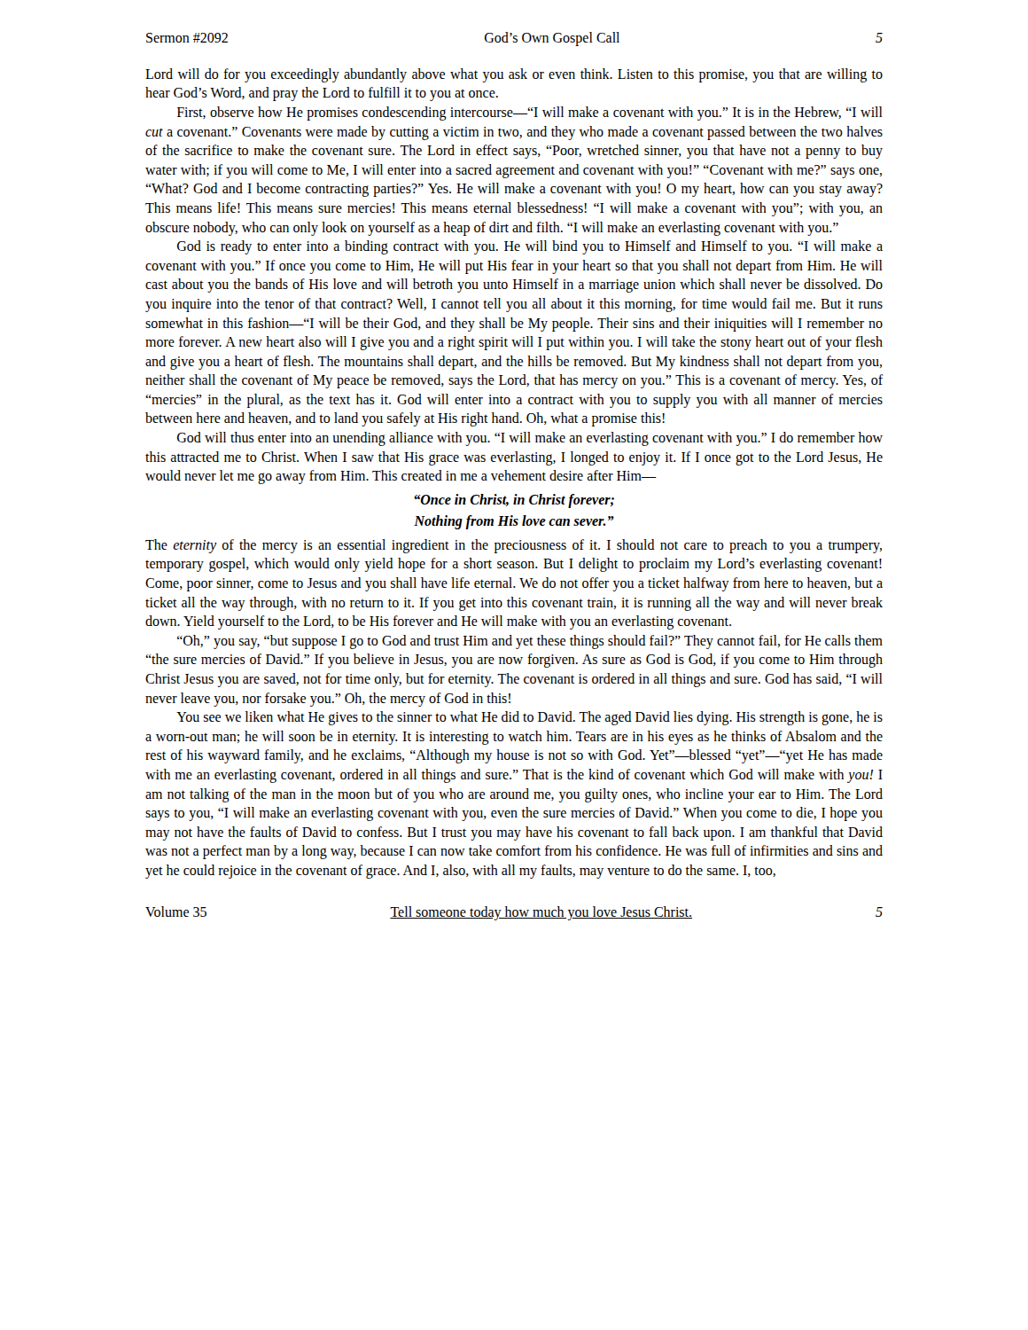Sermon #2092 God’s Own Gospel Call 5
Lord will do for you exceedingly abundantly above what you ask or even think. Listen to this promise, you that are willing to hear God’s Word, and pray the Lord to fulfill it to you at once.
First, observe how He promises condescending intercourse—“I will make a covenant with you.” It is in the Hebrew, “I will cut a covenant.” Covenants were made by cutting a victim in two, and they who made a covenant passed between the two halves of the sacrifice to make the covenant sure. The Lord in effect says, “Poor, wretched sinner, you that have not a penny to buy water with; if you will come to Me, I will enter into a sacred agreement and covenant with you!” “Covenant with me?” says one, “What? God and I become contracting parties?” Yes. He will make a covenant with you! O my heart, how can you stay away? This means life! This means sure mercies! This means eternal blessedness! “I will make a covenant with you”; with you, an obscure nobody, who can only look on yourself as a heap of dirt and filth. “I will make an everlasting covenant with you.”
God is ready to enter into a binding contract with you. He will bind you to Himself and Himself to you. “I will make a covenant with you.” If once you come to Him, He will put His fear in your heart so that you shall not depart from Him. He will cast about you the bands of His love and will betroth you unto Himself in a marriage union which shall never be dissolved. Do you inquire into the tenor of that contract? Well, I cannot tell you all about it this morning, for time would fail me. But it runs somewhat in this fashion—“I will be their God, and they shall be My people. Their sins and their iniquities will I remember no more forever. A new heart also will I give you and a right spirit will I put within you. I will take the stony heart out of your flesh and give you a heart of flesh. The mountains shall depart, and the hills be removed. But My kindness shall not depart from you, neither shall the covenant of My peace be removed, says the Lord, that has mercy on you.” This is a covenant of mercy. Yes, of “mercies” in the plural, as the text has it. God will enter into a contract with you to supply you with all manner of mercies between here and heaven, and to land you safely at His right hand. Oh, what a promise this!
God will thus enter into an unending alliance with you. “I will make an everlasting covenant with you.” I do remember how this attracted me to Christ. When I saw that His grace was everlasting, I longed to enjoy it. If I once got to the Lord Jesus, He would never let me go away from Him. This created in me a vehement desire after Him—
“Once in Christ, in Christ forever;
Nothing from His love can sever.”
The eternity of the mercy is an essential ingredient in the preciousness of it. I should not care to preach to you a trumpery, temporary gospel, which would only yield hope for a short season. But I delight to proclaim my Lord’s everlasting covenant! Come, poor sinner, come to Jesus and you shall have life eternal. We do not offer you a ticket halfway from here to heaven, but a ticket all the way through, with no return to it. If you get into this covenant train, it is running all the way and will never break down. Yield yourself to the Lord, to be His forever and He will make with you an everlasting covenant.
“Oh,” you say, “but suppose I go to God and trust Him and yet these things should fail?” They cannot fail, for He calls them “the sure mercies of David.” If you believe in Jesus, you are now forgiven. As sure as God is God, if you come to Him through Christ Jesus you are saved, not for time only, but for eternity. The covenant is ordered in all things and sure. God has said, “I will never leave you, nor forsake you.” Oh, the mercy of God in this!
You see we liken what He gives to the sinner to what He did to David. The aged David lies dying. His strength is gone, he is a worn-out man; he will soon be in eternity. It is interesting to watch him. Tears are in his eyes as he thinks of Absalom and the rest of his wayward family, and he exclaims, “Although my house is not so with God. Yet”—blessed “yet”—“yet He has made with me an everlasting covenant, ordered in all things and sure.” That is the kind of covenant which God will make with you! I am not talking of the man in the moon but of you who are around me, you guilty ones, who incline your ear to Him. The Lord says to you, “I will make an everlasting covenant with you, even the sure mercies of David.” When you come to die, I hope you may not have the faults of David to confess. But I trust you may have his covenant to fall back upon. I am thankful that David was not a perfect man by a long way, because I can now take comfort from his confidence. He was full of infirmities and sins and yet he could rejoice in the covenant of grace. And I, also, with all my faults, may venture to do the same. I, too,
Volume 35 Tell someone today how much you love Jesus Christ. 5